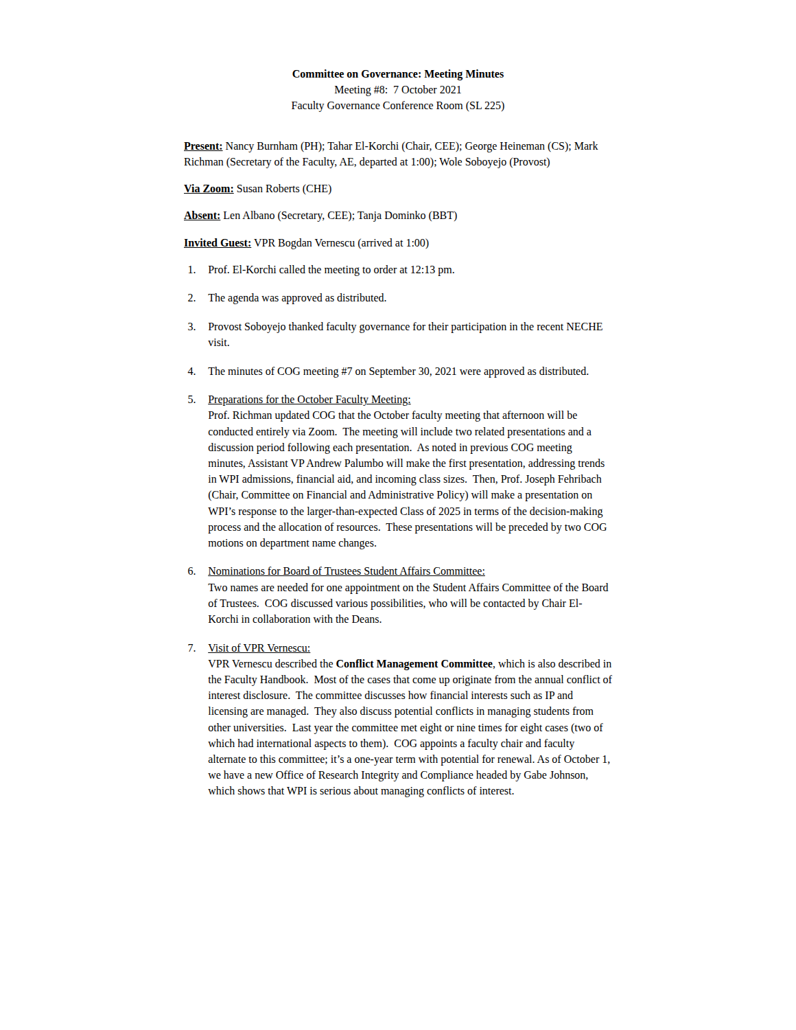Committee on Governance: Meeting Minutes
Meeting #8: 7 October 2021
Faculty Governance Conference Room (SL 225)
Present: Nancy Burnham (PH); Tahar El-Korchi (Chair, CEE); George Heineman (CS); Mark Richman (Secretary of the Faculty, AE, departed at 1:00); Wole Soboyejo (Provost)
Via Zoom: Susan Roberts (CHE)
Absent: Len Albano (Secretary, CEE); Tanja Dominko (BBT)
Invited Guest: VPR Bogdan Vernescu (arrived at 1:00)
Prof. El-Korchi called the meeting to order at 12:13 pm.
The agenda was approved as distributed.
Provost Soboyejo thanked faculty governance for their participation in the recent NECHE visit.
The minutes of COG meeting #7 on September 30, 2021 were approved as distributed.
Preparations for the October Faculty Meeting: Prof. Richman updated COG that the October faculty meeting that afternoon will be conducted entirely via Zoom. The meeting will include two related presentations and a discussion period following each presentation. As noted in previous COG meeting minutes, Assistant VP Andrew Palumbo will make the first presentation, addressing trends in WPI admissions, financial aid, and incoming class sizes. Then, Prof. Joseph Fehribach (Chair, Committee on Financial and Administrative Policy) will make a presentation on WPI’s response to the larger-than-expected Class of 2025 in terms of the decision-making process and the allocation of resources. These presentations will be preceded by two COG motions on department name changes.
Nominations for Board of Trustees Student Affairs Committee: Two names are needed for one appointment on the Student Affairs Committee of the Board of Trustees. COG discussed various possibilities, who will be contacted by Chair El-Korchi in collaboration with the Deans.
Visit of VPR Vernescu: VPR Vernescu described the Conflict Management Committee, which is also described in the Faculty Handbook. Most of the cases that come up originate from the annual conflict of interest disclosure. The committee discusses how financial interests such as IP and licensing are managed. They also discuss potential conflicts in managing students from other universities. Last year the committee met eight or nine times for eight cases (two of which had international aspects to them). COG appoints a faculty chair and faculty alternate to this committee; it’s a one-year term with potential for renewal. As of October 1, we have a new Office of Research Integrity and Compliance headed by Gabe Johnson, which shows that WPI is serious about managing conflicts of interest.